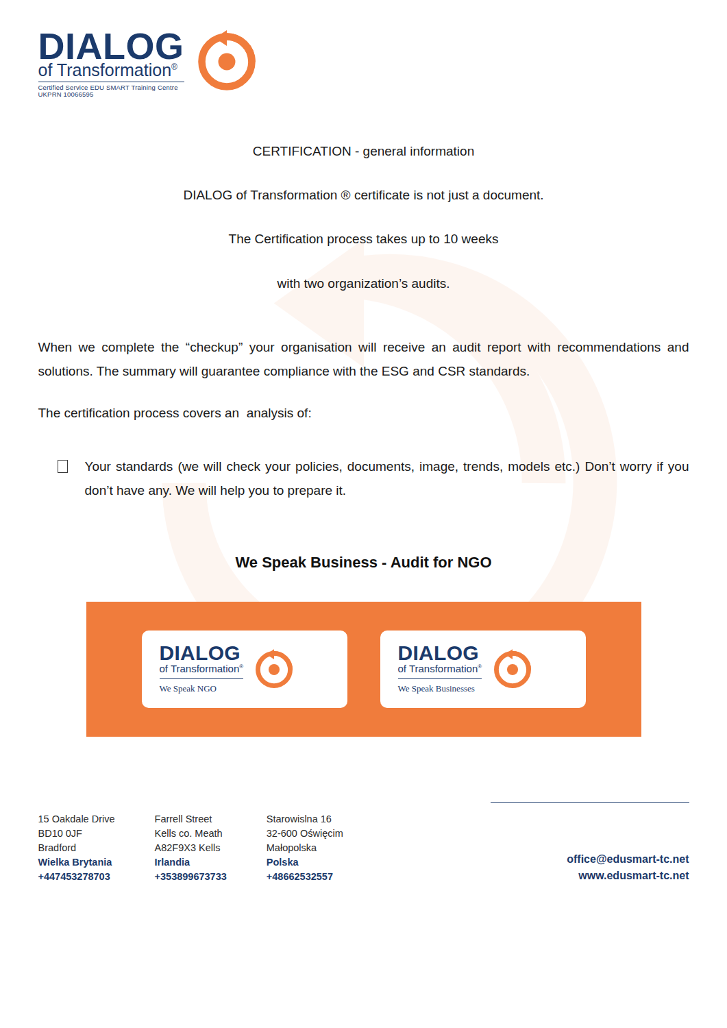DIALOG of Transformation®
Certified Service EDU SMART Training Centre UKPRN 10066595
CERTIFICATION - general information
DIALOG of Transformation ® certificate is not just a document.
The Certification process takes up to 10 weeks
with two organization’s audits.
When we complete the “checkup” your organisation will receive an audit report with recommendations and solutions. The summary will guarantee compliance with the ESG and CSR standards.
The certification process covers an analysis of:
Your standards (we will check your policies, documents, image, trends, models etc.) Don’t worry if you don’t have any. We will help you to prepare it.
We Speak Business - Audit for NGO
DIALOG of Transformation®
We Speak NGO
DIALOG of Transformation®
We Speak Businesses
15 Oakdale Drive
BD10 0JF
Bradford
Wielka Brytania
+447453278703
Farrell Street
Kells co. Meath
A82F9X3 Kells
Irlandia
+353899673733
Starowislna 16
32-600 Oświęcim
Małopolska
Polska
+48662532557
office@edusmart-tc.net www.edusmart-tc.net